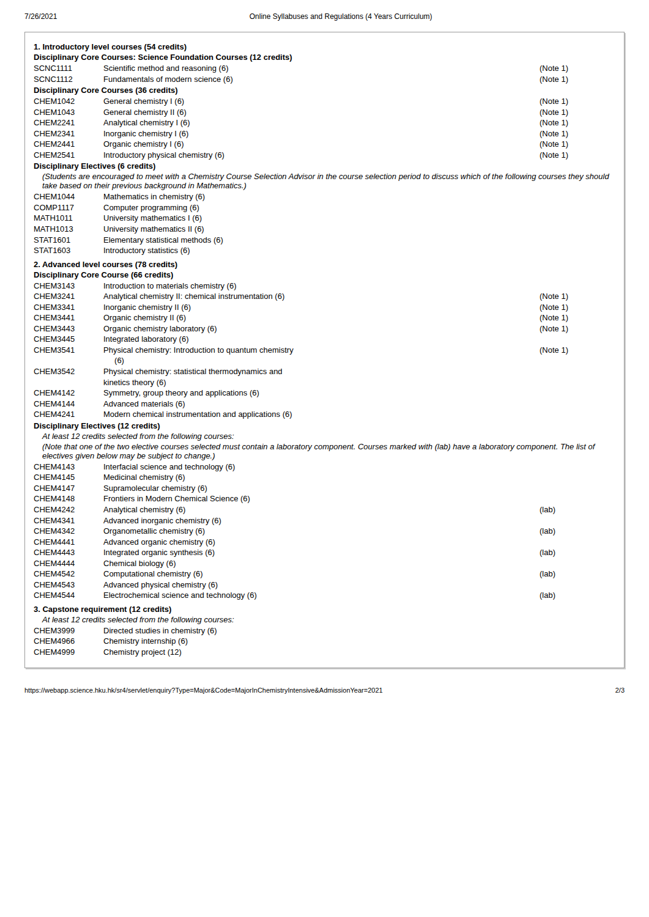7/26/2021
Online Syllabuses and Regulations (4 Years Curriculum)
1. Introductory level courses (54 credits)
Disciplinary Core Courses: Science Foundation Courses (12 credits)
| SCNC1111 | Scientific method and reasoning (6) | (Note 1) |
| SCNC1112 | Fundamentals of modern science (6) | (Note 1) |
Disciplinary Core Courses (36 credits)
| CHEM1042 | General chemistry I (6) | (Note 1) |
| CHEM1043 | General chemistry II (6) | (Note 1) |
| CHEM2241 | Analytical chemistry I (6) | (Note 1) |
| CHEM2341 | Inorganic chemistry I (6) | (Note 1) |
| CHEM2441 | Organic chemistry I (6) | (Note 1) |
| CHEM2541 | Introductory physical chemistry (6) | (Note 1) |
Disciplinary Electives (6 credits)
(Students are encouraged to meet with a Chemistry Course Selection Advisor in the course selection period to discuss which of the following courses they should take based on their previous background in Mathematics.)
| CHEM1044 | Mathematics in chemistry (6) | |
| COMP1117 | Computer programming (6) | |
| MATH1011 | University mathematics I (6) | |
| MATH1013 | University mathematics II (6) | |
| STAT1601 | Elementary statistical methods (6) | |
| STAT1603 | Introductory statistics (6) | |
2. Advanced level courses (78 credits)
Disciplinary Core Course (66 credits)
| CHEM3143 | Introduction to materials chemistry (6) | |
| CHEM3241 | Analytical chemistry II: chemical instrumentation (6) | (Note 1) |
| CHEM3341 | Inorganic chemistry II (6) | (Note 1) |
| CHEM3441 | Organic chemistry II (6) | (Note 1) |
| CHEM3443 | Organic chemistry laboratory (6) | (Note 1) |
| CHEM3445 | Integrated laboratory (6) | |
| CHEM3541 | Physical chemistry: Introduction to quantum chemistry (6) | (Note 1) |
| CHEM3542 | Physical chemistry: statistical thermodynamics and kinetics theory (6) | |
| CHEM4142 | Symmetry, group theory and applications (6) | |
| CHEM4144 | Advanced materials (6) | |
| CHEM4241 | Modern chemical instrumentation and applications (6) | |
Disciplinary Electives (12 credits)
At least 12 credits selected from the following courses:
(Note that one of the two elective courses selected must contain a laboratory component. Courses marked with (lab) have a laboratory component. The list of electives given below may be subject to change.)
| CHEM4143 | Interfacial science and technology (6) | |
| CHEM4145 | Medicinal chemistry (6) | |
| CHEM4147 | Supramolecular chemistry (6) | |
| CHEM4148 | Frontiers in Modern Chemical Science (6) | |
| CHEM4242 | Analytical chemistry (6) | (lab) |
| CHEM4341 | Advanced inorganic chemistry (6) | |
| CHEM4342 | Organometallic chemistry (6) | (lab) |
| CHEM4441 | Advanced organic chemistry (6) | |
| CHEM4443 | Integrated organic synthesis (6) | (lab) |
| CHEM4444 | Chemical biology (6) | |
| CHEM4542 | Computational chemistry (6) | (lab) |
| CHEM4543 | Advanced physical chemistry (6) | |
| CHEM4544 | Electrochemical science and technology (6) | (lab) |
3. Capstone requirement (12 credits)
At least 12 credits selected from the following courses:
| CHEM3999 | Directed studies in chemistry (6) | |
| CHEM4966 | Chemistry internship (6) | |
| CHEM4999 | Chemistry project (12) | |
https://webapp.science.hku.hk/sr4/servlet/enquiry?Type=Major&Code=MajorInChemistryIntensive&AdmissionYear=2021
2/3